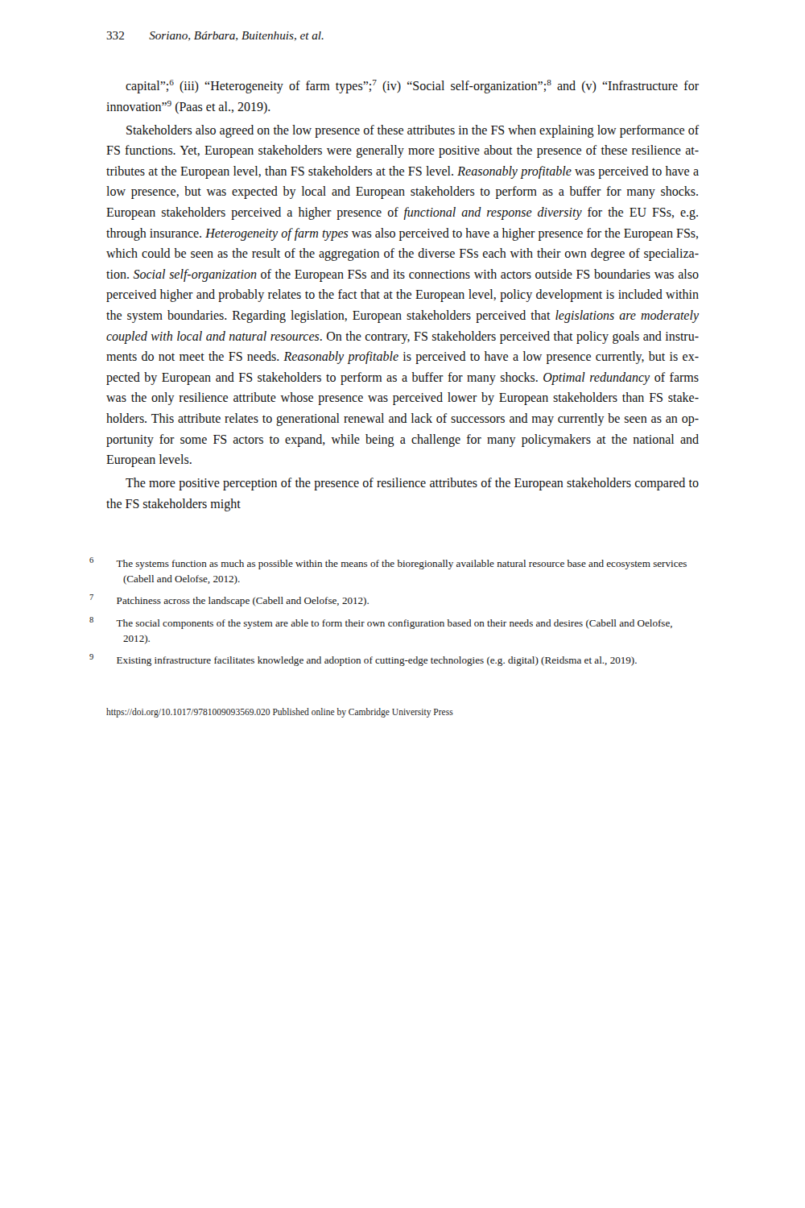332 Soriano, Bárbara, Buitenhuis, et al.
capital”;6 (iii) “Heterogeneity of farm types”;7 (iv) “Social self-organization”;8 and (v) “Infrastructure for innovation”9 (Paas et al., 2019).
Stakeholders also agreed on the low presence of these attributes in the FS when explaining low performance of FS functions. Yet, European stakeholders were generally more positive about the presence of these resilience attributes at the European level, than FS stakeholders at the FS level. Reasonably profitable was perceived to have a low presence, but was expected by local and European stakeholders to perform as a buffer for many shocks. European stakeholders perceived a higher presence of functional and response diversity for the EU FSs, e.g. through insurance. Heterogeneity of farm types was also perceived to have a higher presence for the European FSs, which could be seen as the result of the aggregation of the diverse FSs each with their own degree of specialization. Social self-organization of the European FSs and its connections with actors outside FS boundaries was also perceived higher and probably relates to the fact that at the European level, policy development is included within the system boundaries. Regarding legislation, European stakeholders perceived that legislations are moderately coupled with local and natural resources. On the contrary, FS stakeholders perceived that policy goals and instruments do not meet the FS needs. Reasonably profitable is perceived to have a low presence currently, but is expected by European and FS stakeholders to perform as a buffer for many shocks. Optimal redundancy of farms was the only resilience attribute whose presence was perceived lower by European stakeholders than FS stakeholders. This attribute relates to generational renewal and lack of successors and may currently be seen as an opportunity for some FS actors to expand, while being a challenge for many policymakers at the national and European levels.
The more positive perception of the presence of resilience attributes of the European stakeholders compared to the FS stakeholders might
6 The systems function as much as possible within the means of the bioregionally available natural resource base and ecosystem services (Cabell and Oelofse, 2012).
7 Patchiness across the landscape (Cabell and Oelofse, 2012).
8 The social components of the system are able to form their own configuration based on their needs and desires (Cabell and Oelofse, 2012).
9 Existing infrastructure facilitates knowledge and adoption of cutting-edge technologies (e.g. digital) (Reidsma et al., 2019).
https://doi.org/10.1017/9781009093569.020 Published online by Cambridge University Press